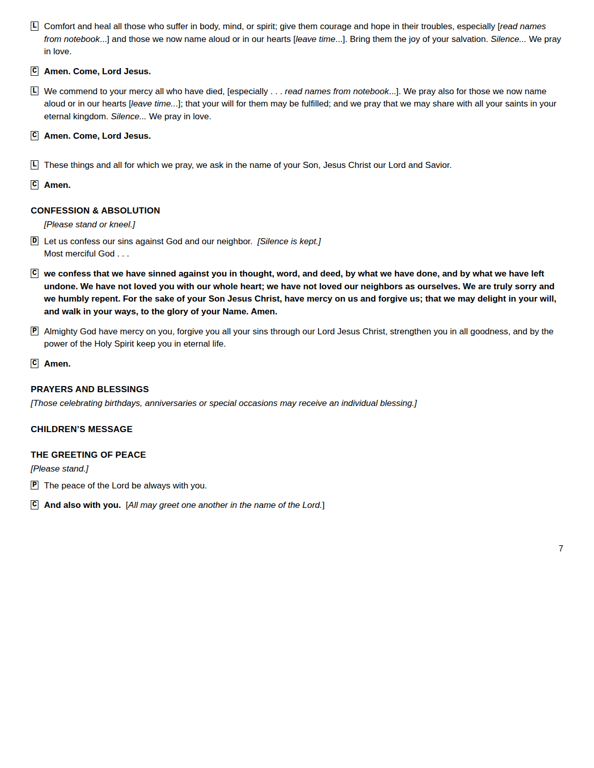L
Comfort and heal all those who suffer in body, mind, or spirit; give them courage and hope in their troubles, especially [read names from notebook...] and those we now name aloud or in our hearts [leave time...]. Bring them the joy of your salvation. Silence... We pray in love.
C
Amen. Come, Lord Jesus.
L
We commend to your mercy all who have died, [especially . . . read names from notebook...]. We pray also for those we now name aloud or in our hearts [leave time...]; that your will for them may be fulfilled; and we pray that we may share with all your saints in your eternal kingdom. Silence... We pray in love.
C
Amen. Come, Lord Jesus.
L
These things and all for which we pray, we ask in the name of your Son, Jesus Christ our Lord and Savior.
C
Amen.
CONFESSION & ABSOLUTION
[Please stand or kneel.]
D
Let us confess our sins against God and our neighbor. [Silence is kept.]
Most merciful God . . .
C
we confess that we have sinned against you in thought, word, and deed, by what we have done, and by what we have left undone. We have not loved you with our whole heart; we have not loved our neighbors as ourselves. We are truly sorry and we humbly repent. For the sake of your Son Jesus Christ, have mercy on us and forgive us; that we may delight in your will, and walk in your ways, to the glory of your Name. Amen.
P
Almighty God have mercy on you, forgive you all your sins through our Lord Jesus Christ, strengthen you in all goodness, and by the power of the Holy Spirit keep you in eternal life.
C
Amen.
PRAYERS AND BLESSINGS
[Those celebrating birthdays, anniversaries or special occasions may receive an individual blessing.]
CHILDREN’S MESSAGE
THE GREETING OF PEACE
[Please stand.]
P
The peace of the Lord be always with you.
C
And also with you. [All may greet one another in the name of the Lord.]
7